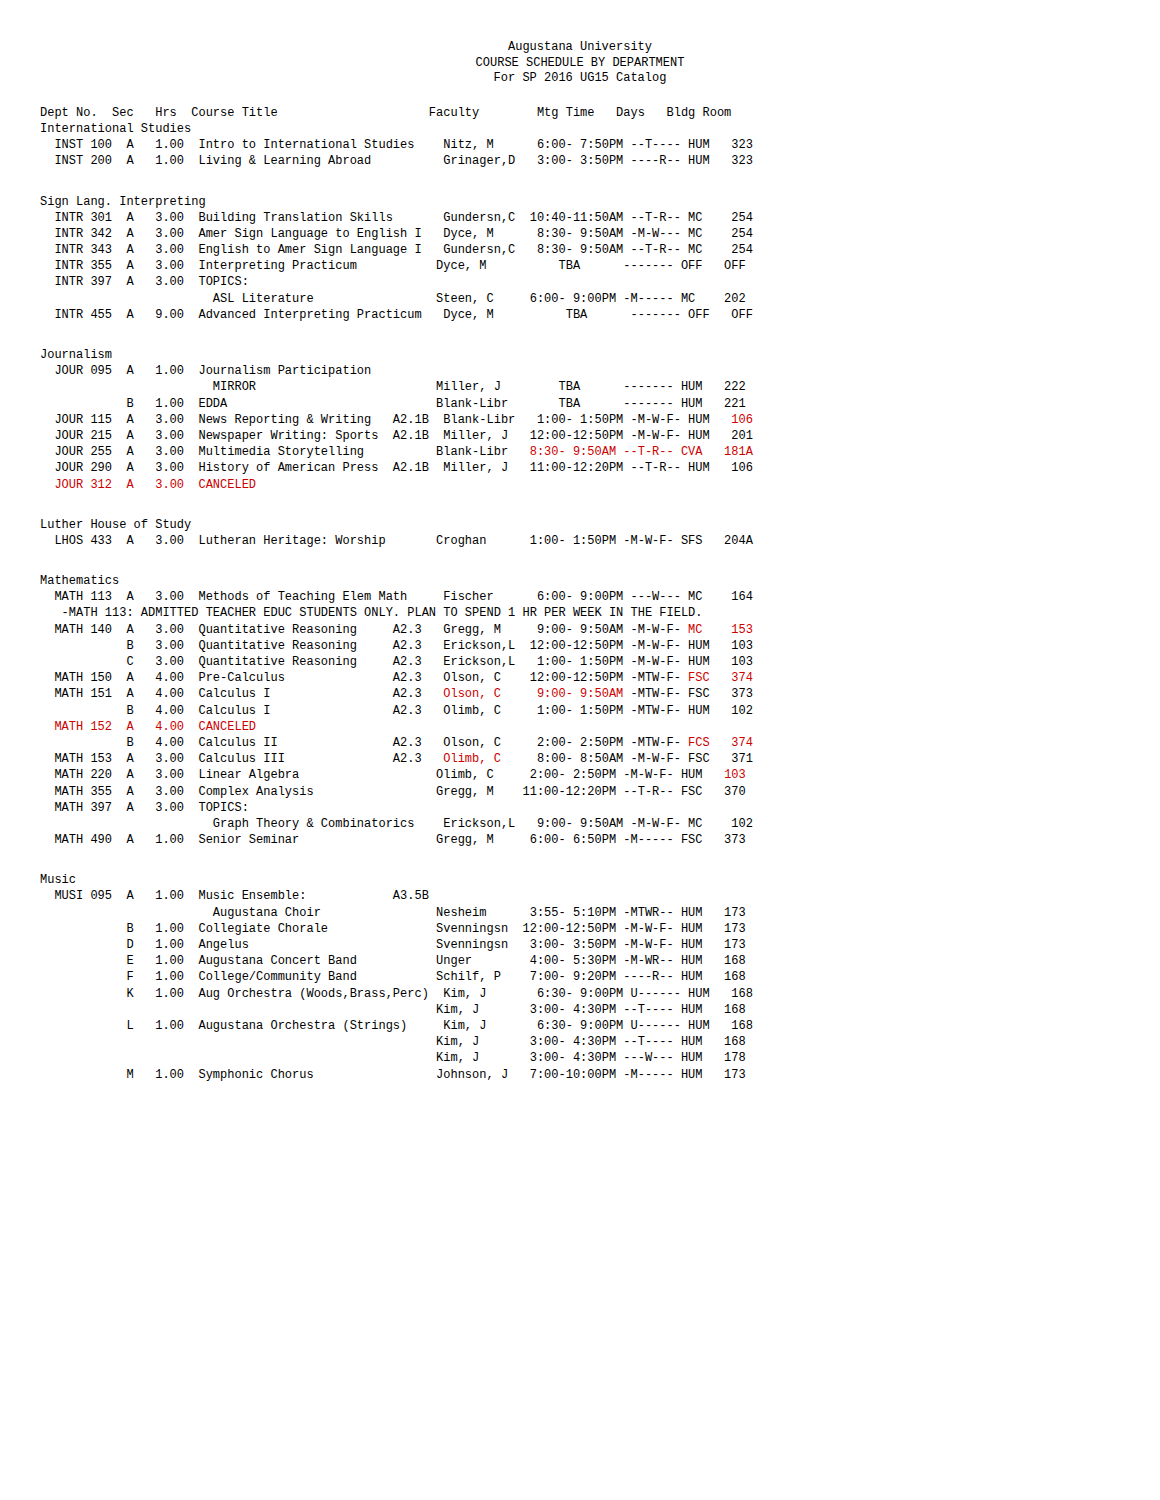Augustana University COURSE SCHEDULE BY DEPARTMENT For SP 2016 UG15 Catalog
Dept No.  Sec   Hrs  Course Title                     Faculty        Mtg Time   Days   Bldg Room
International Studies
  INST 100  A   1.00  Intro to International Studies    Nitz, M      6:00- 7:50PM --T---- HUM   323
  INST 200  A   1.00  Living & Learning Abroad          Grinager,D   3:00- 3:50PM ----R-- HUM   323
Sign Lang. Interpreting
  INTR 301  A   3.00  Building Translation Skills       Gundersn,C  10:40-11:50AM --T-R-- MC    254
  INTR 342  A   3.00  Amer Sign Language to English I   Dyce, M      8:30- 9:50AM -M-W--- MC    254
  INTR 343  A   3.00  English to Amer Sign Language I   Gundersn,C   8:30- 9:50AM --T-R-- MC    254
  INTR 355  A   3.00  Interpreting Practicum           Dyce, M          TBA      ------- OFF   OFF
  INTR 397  A   3.00  TOPICS:
                        ASL Literature                 Steen, C     6:00- 9:00PM -M----- MC    202
  INTR 455  A   9.00  Advanced Interpreting Practicum   Dyce, M          TBA      ------- OFF   OFF
Journalism
  JOUR 095  A   1.00  Journalism Participation
                        MIRROR                         Miller, J        TBA      ------- HUM   222
            B   1.00  EDDA                             Blank-Libr       TBA      ------- HUM   221
  JOUR 115  A   3.00  News Reporting & Writing   A2.1B  Blank-Libr   1:00- 1:50PM -M-W-F- HUM   106
  JOUR 215  A   3.00  Newspaper Writing: Sports  A2.1B  Miller, J   12:00-12:50PM -M-W-F- HUM   201
  JOUR 255  A   3.00  Multimedia Storytelling          Blank-Libr   8:30- 9:50AM --T-R-- CVA   181A
  JOUR 290  A   3.00  History of American Press  A2.1B  Miller, J   11:00-12:20PM --T-R-- HUM   106
  JOUR 312  A   3.00  CANCELED
Luther House of Study
  LHOS 433  A   3.00  Lutheran Heritage: Worship       Croghan      1:00- 1:50PM -M-W-F- SFS   204A
Mathematics
  MATH 113  A   3.00  Methods of Teaching Elem Math     Fischer      6:00- 9:00PM ---W--- MC    164
   -MATH 113: ADMITTED TEACHER EDUC STUDENTS ONLY. PLAN TO SPEND 1 HR PER WEEK IN THE FIELD.
  MATH 140  A   3.00  Quantitative Reasoning     A2.3   Gregg, M     9:00- 9:50AM -M-W-F- MC    153
            B   3.00  Quantitative Reasoning     A2.3   Erickson,L  12:00-12:50PM -M-W-F- HUM   103
            C   3.00  Quantitative Reasoning     A2.3   Erickson,L   1:00- 1:50PM -M-W-F- HUM   103
  MATH 150  A   4.00  Pre-Calculus               A2.3   Olson, C    12:00-12:50PM -MTW-F- FSC   374
  MATH 151  A   4.00  Calculus I                 A2.3   Olson, C     9:00- 9:50AM -MTW-F- FSC   373
            B   4.00  Calculus I                 A2.3   Olimb, C     1:00- 1:50PM -MTW-F- HUM   102
  MATH 152  A   4.00  CANCELED
            B   4.00  Calculus II                A2.3   Olson, C     2:00- 2:50PM -MTW-F- FCS   374
  MATH 153  A   3.00  Calculus III               A2.3   Olimb, C     8:00- 8:50AM -M-W-F- FSC   371
  MATH 220  A   3.00  Linear Algebra                   Olimb, C     2:00- 2:50PM -M-W-F- HUM   103
  MATH 355  A   3.00  Complex Analysis                 Gregg, M    11:00-12:20PM --T-R-- FSC   370
  MATH 397  A   3.00  TOPICS:
                        Graph Theory & Combinatorics    Erickson,L   9:00- 9:50AM -M-W-F- MC    102
  MATH 490  A   1.00  Senior Seminar                   Gregg, M     6:00- 6:50PM -M----- FSC   373
Music
  MUSI 095  A   1.00  Music Ensemble:            A3.5B
                        Augustana Choir                Nesheim      3:55- 5:10PM -MTWR-- HUM   173
            B   1.00  Collegiate Chorale               Svenningsn  12:00-12:50PM -M-W-F- HUM   173
            D   1.00  Angelus                          Svenningsn   3:00- 3:50PM -M-W-F- HUM   173
            E   1.00  Augustana Concert Band           Unger        4:00- 5:30PM -M-WR-- HUM   168
            F   1.00  College/Community Band           Schilf, P    7:00- 9:20PM ----R-- HUM   168
            K   1.00  Aug Orchestra (Woods,Brass,Perc)  Kim, J       6:30- 9:00PM U------ HUM   168
                                                       Kim, J       3:00- 4:30PM --T---- HUM   168
            L   1.00  Augustana Orchestra (Strings)     Kim, J       6:30- 9:00PM U------ HUM   168
                                                       Kim, J       3:00- 4:30PM --T---- HUM   168
                                                       Kim, J       3:00- 4:30PM ---W--- HUM   178
            M   1.00  Symphonic Chorus                 Johnson, J   7:00-10:00PM -M----- HUM   173